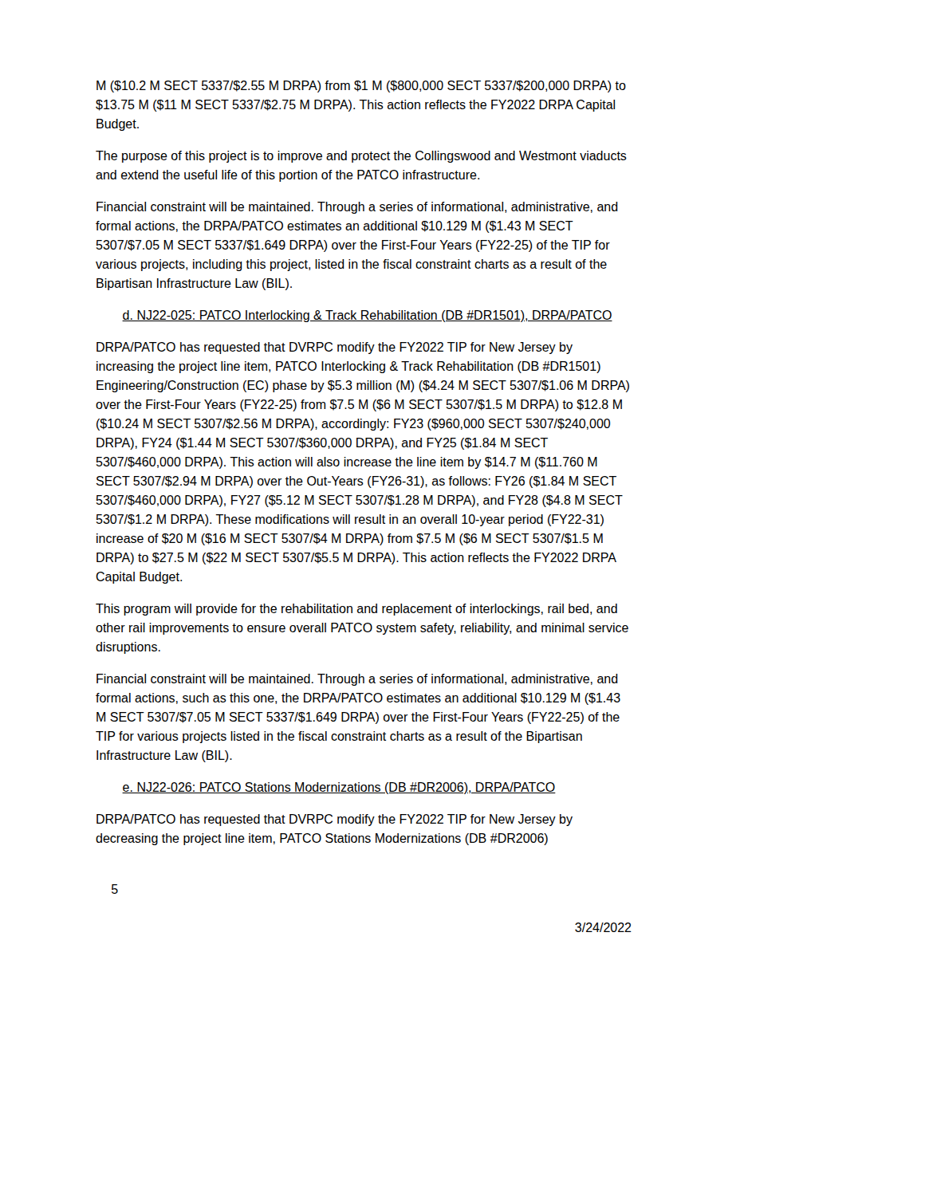M ($10.2 M SECT 5337/$2.55 M DRPA) from $1 M ($800,000 SECT 5337/$200,000 DRPA) to $13.75 M ($11 M SECT 5337/$2.75 M DRPA). This action reflects the FY2022 DRPA Capital Budget.
The purpose of this project is to improve and protect the Collingswood and Westmont viaducts and extend the useful life of this portion of the PATCO infrastructure.
Financial constraint will be maintained. Through a series of informational, administrative, and formal actions, the DRPA/PATCO estimates an additional $10.129 M ($1.43 M SECT 5307/$7.05 M SECT 5337/$1.649 DRPA) over the First-Four Years (FY22-25) of the TIP for various projects, including this project, listed in the fiscal constraint charts as a result of the Bipartisan Infrastructure Law (BIL).
d. NJ22-025: PATCO Interlocking & Track Rehabilitation (DB #DR1501), DRPA/PATCO
DRPA/PATCO has requested that DVRPC modify the FY2022 TIP for New Jersey by increasing the project line item, PATCO Interlocking & Track Rehabilitation (DB #DR1501) Engineering/Construction (EC) phase by $5.3 million (M) ($4.24 M SECT 5307/$1.06 M DRPA) over the First-Four Years (FY22-25) from $7.5 M ($6 M SECT 5307/$1.5 M DRPA) to $12.8 M ($10.24 M SECT 5307/$2.56 M DRPA), accordingly: FY23 ($960,000 SECT 5307/$240,000 DRPA), FY24 ($1.44 M SECT 5307/$360,000 DRPA), and FY25 ($1.84 M SECT 5307/$460,000 DRPA). This action will also increase the line item by $14.7 M ($11.760 M SECT 5307/$2.94 M DRPA) over the Out-Years (FY26-31), as follows: FY26 ($1.84 M SECT 5307/$460,000 DRPA), FY27 ($5.12 M SECT 5307/$1.28 M DRPA), and FY28 ($4.8 M SECT 5307/$1.2 M DRPA). These modifications will result in an overall 10-year period (FY22-31) increase of $20 M ($16 M SECT 5307/$4 M DRPA) from $7.5 M ($6 M SECT 5307/$1.5 M DRPA) to $27.5 M ($22 M SECT 5307/$5.5 M DRPA). This action reflects the FY2022 DRPA Capital Budget.
This program will provide for the rehabilitation and replacement of interlockings, rail bed, and other rail improvements to ensure overall PATCO system safety, reliability, and minimal service disruptions.
Financial constraint will be maintained. Through a series of informational, administrative, and formal actions, such as this one, the DRPA/PATCO estimates an additional $10.129 M ($1.43 M SECT 5307/$7.05 M SECT 5337/$1.649 DRPA) over the First-Four Years (FY22-25) of the TIP for various projects listed in the fiscal constraint charts as a result of the Bipartisan Infrastructure Law (BIL).
e. NJ22-026: PATCO Stations Modernizations (DB #DR2006), DRPA/PATCO
DRPA/PATCO has requested that DVRPC modify the FY2022 TIP for New Jersey by decreasing the project line item, PATCO Stations Modernizations (DB #DR2006)
5
3/24/2022